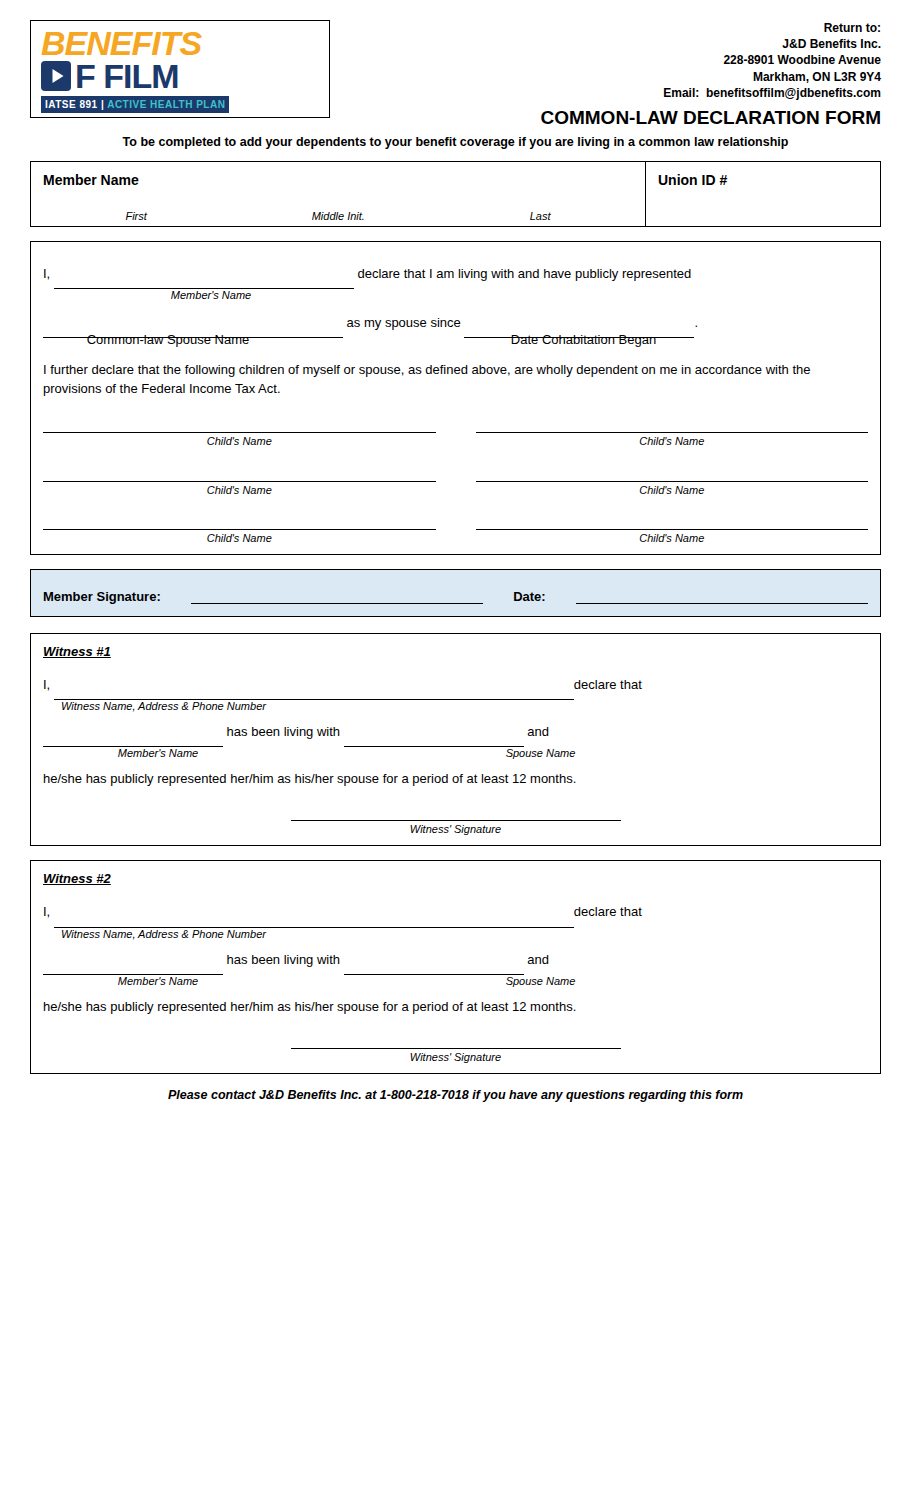BENEFITS
F FILM
IATSE 891 | ACTIVE HEALTH PLAN
Return to:
J&D Benefits Inc.
228-8901 Woodbine Avenue
Markham, ON L3R 9Y4
Email: benefitsoffilm@jdbenefits.com
COMMON-LAW DECLARATION FORM
To be completed to add your dependents to your benefit coverage if you are living in a common law relationship
Member Name
First Middle Init. Last
Union ID #
I, declare that I am living with and have publicly represented
Member's Name
as my spouse since .
Common-law Spouse Name
Date Cohabitation Began
I further declare that the following children of myself or spouse, as defined above, are wholly dependent on me in accordance with the provisions of the Federal Income Tax Act.
Child's Name
Child's Name
Child's Name
Child's Name
Child's Name
Child's Name
Member Signature: Date:
Witness #1
I, declare that
Witness Name, Address & Phone Number
has been living with and
Member's Name
Spouse Name
he/she has publicly represented her/him as his/her spouse for a period of at least 12 months.
Witness' Signature
Witness #2
I, declare that
Witness Name, Address & Phone Number
has been living with and
Member's Name
Spouse Name
he/she has publicly represented her/him as his/her spouse for a period of at least 12 months.
Witness' Signature
Please contact J&D Benefits Inc. at 1-800-218-7018 if you have any questions regarding this form